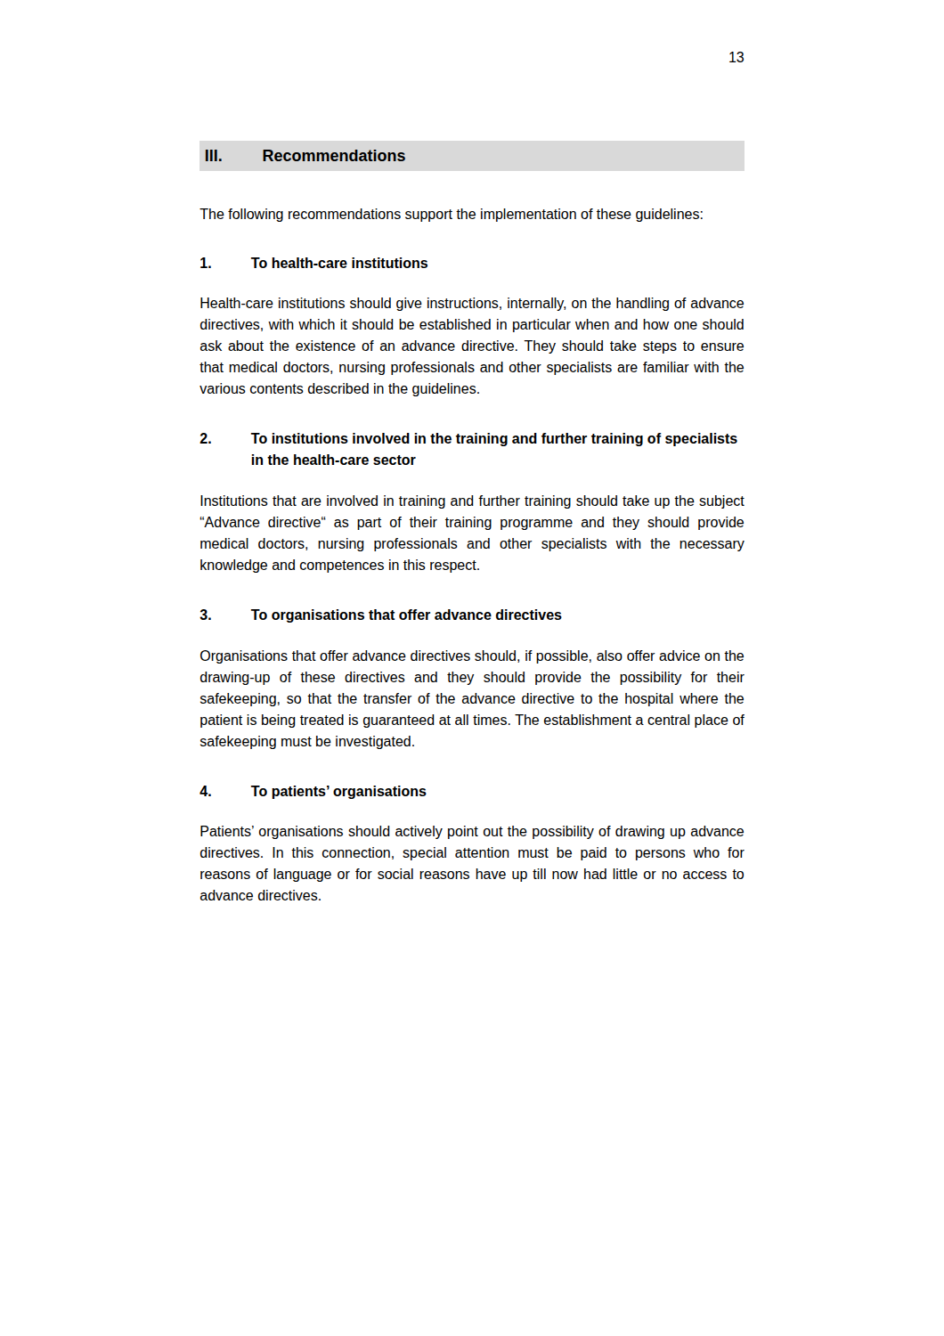13
III. Recommendations
The following recommendations support the implementation of these guidelines:
1. To health-care institutions
Health-care institutions should give instructions, internally, on the handling of advance directives, with which it should be established in particular when and how one should ask about the existence of an advance directive. They should take steps to ensure that medical doctors, nursing professionals and other specialists are familiar with the various contents described in the guidelines.
2. To institutions involved in the training and further training of specialists in the health-care sector
Institutions that are involved in training and further training should take up the subject “Advance directive“ as part of their training programme and they should provide medical doctors, nursing professionals and other specialists with the necessary knowledge and competences in this respect.
3. To organisations that offer advance directives
Organisations that offer advance directives should, if possible, also offer advice on the drawing-up of these directives and they should provide the possibility for their safekeeping, so that the transfer of the advance directive to the hospital where the patient is being treated is guaranteed at all times. The establishment a central place of safekeeping must be investigated.
4. To patients’ organisations
Patients’ organisations should actively point out the possibility of drawing up advance directives. In this connection, special attention must be paid to persons who for reasons of language or for social reasons have up till now had little or no access to advance directives.